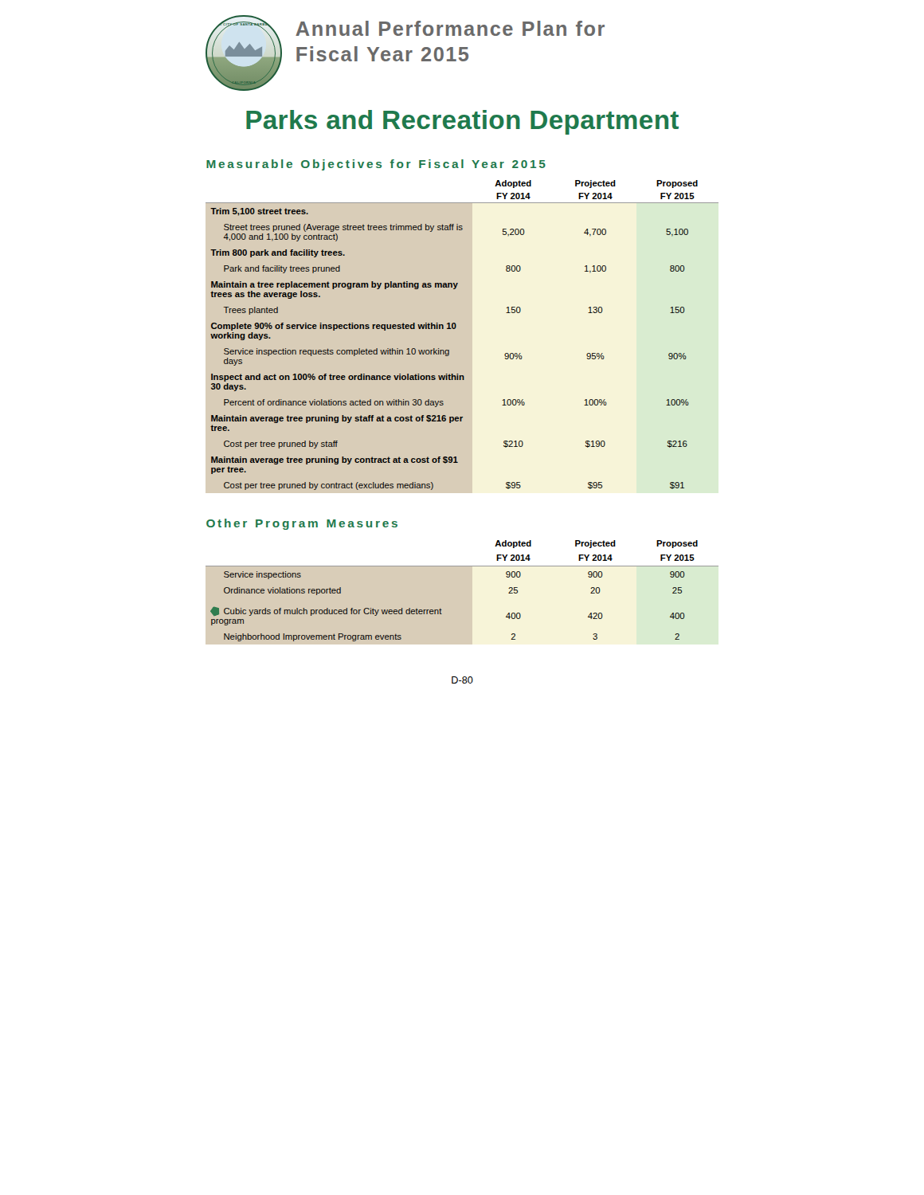THE CITY OF SANTA BARBARA
CALIFORNIA
Annual Performance Plan for
Fiscal Year 2015
Parks and Recreation Department
Measurable Objectives for Fiscal Year 2015
| | Adopted | Projected | Proposed |
| --- | --- | --- | --- |
| | FY 2014 | FY 2014 | FY 2015 |
| Trim 5,100 street trees. | | | |
| Street trees pruned (Average street trees trimmed by staff is 4,000 and 1,100 by contract) | 5,200 | 4,700 | 5,100 |
| Trim 800 park and facility trees. | | | |
| Park and facility trees pruned | 800 | 1,100 | 800 |
| Maintain a tree replacement program by planting as many trees as the average loss. | | | |
| Trees planted | 150 | 130 | 150 |
| Complete 90% of service inspections requested within 10 working days. | | | |
| Service inspection requests completed within 10 working days | 90% | 95% | 90% |
| Inspect and act on 100% of tree ordinance violations within 30 days. | | | |
| Percent of ordinance violations acted on within 30 days | 100% | 100% | 100% |
| Maintain average tree pruning by staff at a cost of $216 per tree. | | | |
| Cost per tree pruned by staff | $210 | $190 | $216 |
| Maintain average tree pruning by contract at a cost of $91 per tree. | | | |
| Cost per tree pruned by contract (excludes medians) | $95 | $95 | $91 |
Other Program Measures
| | Adopted | Projected | Proposed |
| --- | --- | --- | --- |
| | FY 2014 | FY 2014 | FY 2015 |
| Service inspections | 900 | 900 | 900 |
| Ordinance violations reported | 25 | 20 | 25 |
| Cubic yards of mulch produced for City weed deterrent program | 400 | 420 | 400 |
| Neighborhood Improvement Program events | 2 | 3 | 2 |
D-80